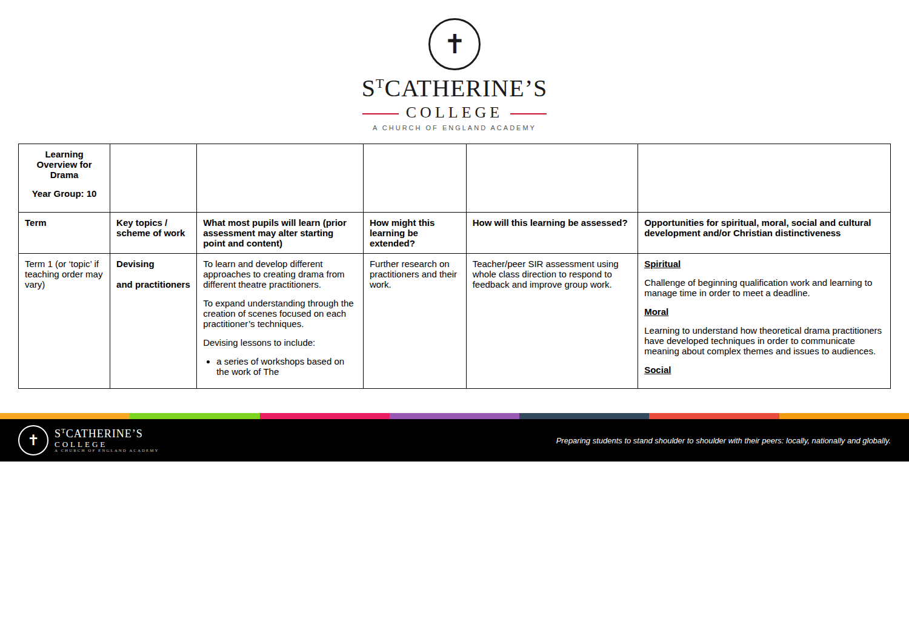STCATHERINE’S
COLLEGE
A CHURCH OF ENGLAND ACADEMY
| Learning Overview for Drama Year Group: 10 | | | | | |
| Term | Key topics / scheme of work | What most pupils will learn (prior assessment may alter starting point and content) | How might this learning be extended? | How will this learning be assessed? | Opportunities for spiritual, moral, social and cultural development and/or Christian distinctiveness |
| Term 1 (or ‘topic’ if teaching order may vary) | Devising and practitioners | To learn and develop different approaches to creating drama from different theatre practitioners. To expand understanding through the creation of scenes focused on each practitioner’s techniques. Devising lessons to include: a series of workshops based on the work of The | Further research on practitioners and their work. | Teacher/peer SIR assessment using whole class direction to respond to feedback and improve group work. | Spiritual Challenge of beginning qualification work and learning to manage time in order to meet a deadline. Moral Learning to understand how theoretical drama practitioners have developed techniques in order to communicate meaning about complex themes and issues to audiences. Social |
✝
STCATHERINE’S
COLLEGE
A CHURCH OF ENGLAND ACADEMY
Preparing students to stand shoulder to shoulder with their peers: locally, nationally and globally.